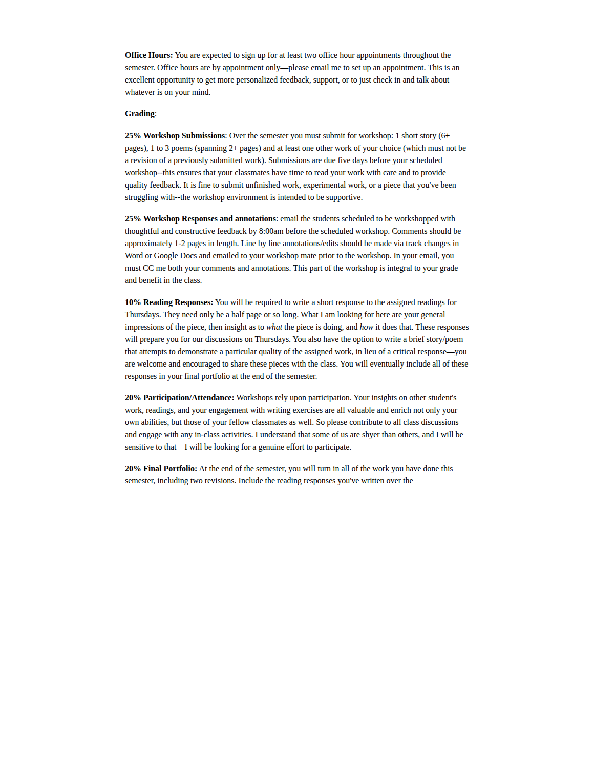Office Hours: You are expected to sign up for at least two office hour appointments throughout the semester. Office hours are by appointment only—please email me to set up an appointment. This is an excellent opportunity to get more personalized feedback, support, or to just check in and talk about whatever is on your mind.
Grading:
25% Workshop Submissions: Over the semester you must submit for workshop: 1 short story (6+ pages), 1 to 3 poems (spanning 2+ pages) and at least one other work of your choice (which must not be a revision of a previously submitted work). Submissions are due five days before your scheduled workshop--this ensures that your classmates have time to read your work with care and to provide quality feedback. It is fine to submit unfinished work, experimental work, or a piece that you've been struggling with--the workshop environment is intended to be supportive.
25% Workshop Responses and annotations: email the students scheduled to be workshopped with thoughtful and constructive feedback by 8:00am before the scheduled workshop. Comments should be approximately 1-2 pages in length. Line by line annotations/edits should be made via track changes in Word or Google Docs and emailed to your workshop mate prior to the workshop. In your email, you must CC me both your comments and annotations. This part of the workshop is integral to your grade and benefit in the class.
10% Reading Responses: You will be required to write a short response to the assigned readings for Thursdays. They need only be a half page or so long. What I am looking for here are your general impressions of the piece, then insight as to what the piece is doing, and how it does that. These responses will prepare you for our discussions on Thursdays. You also have the option to write a brief story/poem that attempts to demonstrate a particular quality of the assigned work, in lieu of a critical response—you are welcome and encouraged to share these pieces with the class. You will eventually include all of these responses in your final portfolio at the end of the semester.
20% Participation/Attendance: Workshops rely upon participation. Your insights on other student's work, readings, and your engagement with writing exercises are all valuable and enrich not only your own abilities, but those of your fellow classmates as well. So please contribute to all class discussions and engage with any in-class activities. I understand that some of us are shyer than others, and I will be sensitive to that—I will be looking for a genuine effort to participate.
20% Final Portfolio: At the end of the semester, you will turn in all of the work you have done this semester, including two revisions. Include the reading responses you've written over the